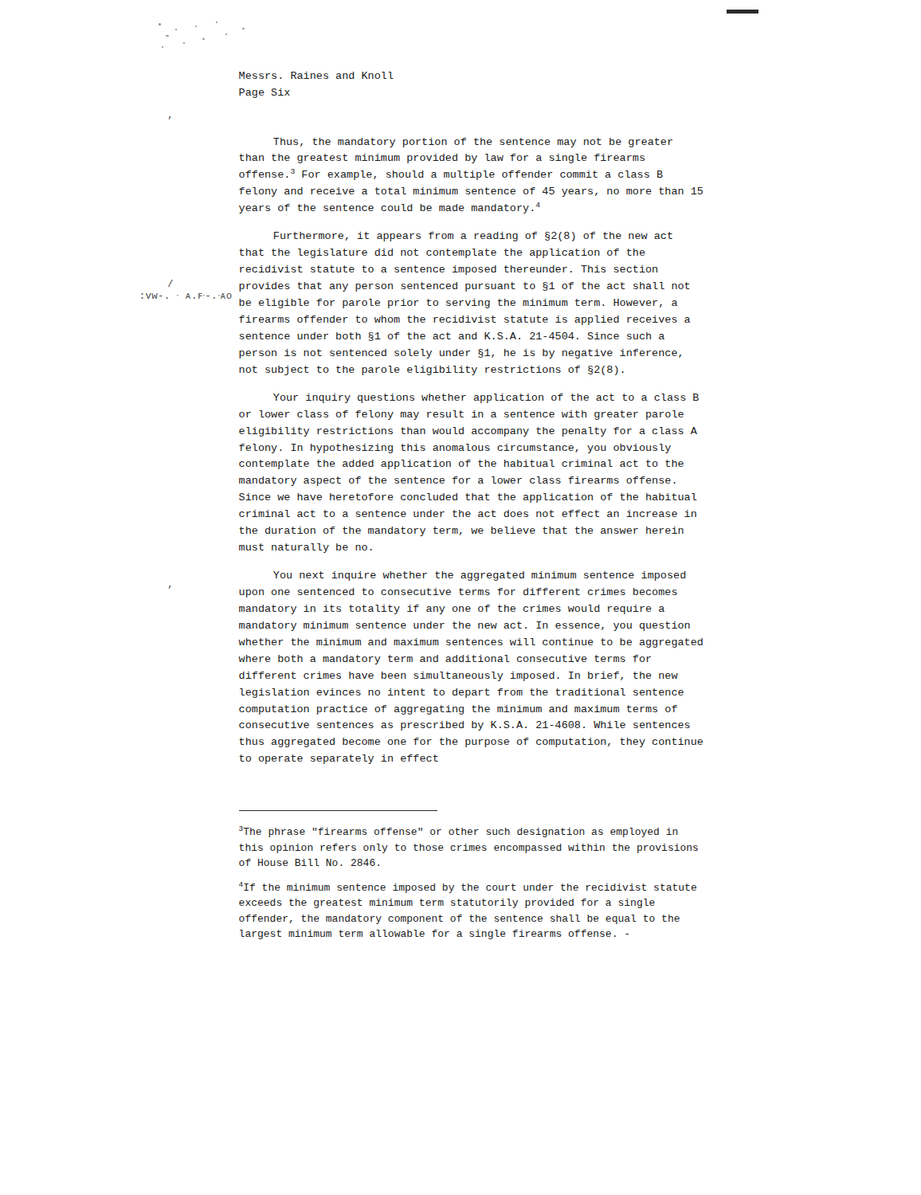, / ,
Messrs. Raines and Knoll
Page Six
Thus, the mandatory portion of the sentence may not be greater than the greatest minimum provided by law for a single firearms offense.3 For example, should a multiple offender commit a class B felony and receive a total minimum sentence of 45 years, no more than 15 years of the sentence could be made mandatory.4
Furthermore, it appears from a reading of §2(8) of the new act that the legislature did not contemplate the application of the recidivist statute to a sentence imposed thereunder. This section provides that any person sentenced pursuant to §1 of the act shall not be eligible for parole prior to serving the minimum term. However, a firearms offender to whom the recidivist statute is applied receives a sentence under both §1 of the act and K.S.A. 21-4504. Since such a person is not sentenced solely under §1, he is by negative inference, not subject to the parole eligibility restrictions of §2(8).
:ᴠᴡ-. ⸱ ᴀ.ꜰ⸱-.⸱ᴀᴏ
Your inquiry questions whether application of the act to a class B or lower class of felony may result in a sentence with greater parole eligibility restrictions than would accompany the penalty for a class A felony. In hypothesizing this anomalous circumstance, you obviously contemplate the added application of the habitual criminal act to the mandatory aspect of the sentence for a lower class firearms offense. Since we have heretofore concluded that the application of the habitual criminal act to a sentence under the act does not effect an increase in the duration of the mandatory term, we believe that the answer herein must naturally be no.
You next inquire whether the aggregated minimum sentence imposed upon one sentenced to consecutive terms for different crimes becomes mandatory in its totality if any one of the crimes would require a mandatory minimum sentence under the new act. In essence, you question whether the minimum and maximum sentences will continue to be aggregated where both a mandatory term and additional consecutive terms for different crimes have been simultaneously imposed. In brief, the new legislation evinces no intent to depart from the traditional sentence computation practice of aggregating the minimum and maximum terms of consecutive sentences as prescribed by K.S.A. 21-4608. While sentences thus aggregated become one for the purpose of computation, they continue to operate separately in effect
3 The phrase "firearms offense" or other such designation as employed in this opinion refers only to those crimes encompassed within the provisions of House Bill No. 2846.
4 If the minimum sentence imposed by the court under the recidivist statute exceeds the greatest minimum term statutorily provided for a single offender, the mandatory component of the sentence shall be equal to the largest minimum term allowable for a single firearms offense. -